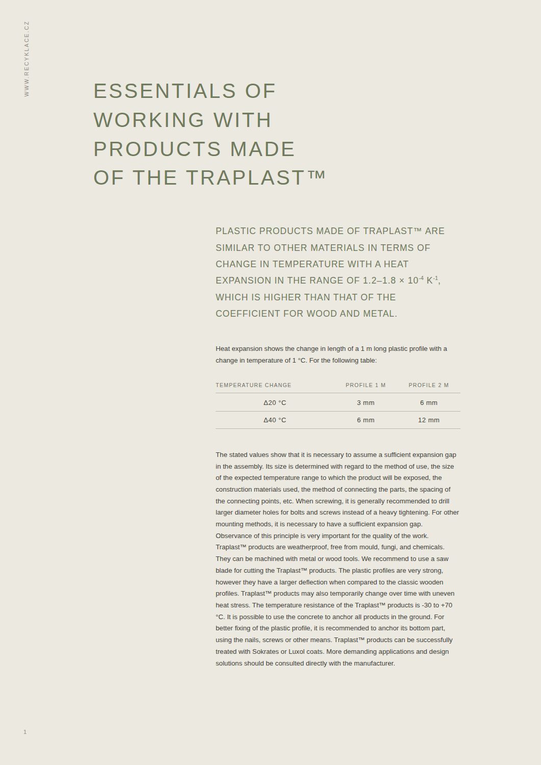www.recyklace.cz
Essentials of
working with
products made
of the Traplast™
Plastic products made of Traplast™ are similar to other materials in terms of change in temperature with a heat expansion in the range of 1.2–1.8 × 10-4 K-1, which is higher than that of the coefficient for wood and metal.
Heat expansion shows the change in length of a 1 m long plastic profile with a change in temperature of 1 °C. For the following table:
| Temperature change | Profile 1 m | Profile 2 m |
| --- | --- | --- |
| Δ20 °C | 3 mm | 6 mm |
| Δ40 °C | 6 mm | 12 mm |
The stated values show that it is necessary to assume a sufficient expansion gap in the assembly. Its size is determined with regard to the method of use, the size of the expected temperature range to which the product will be exposed, the construction materials used, the method of connecting the parts, the spacing of the connecting points, etc. When screwing, it is generally recommended to drill larger diameter holes for bolts and screws instead of a heavy tightening. For other mounting methods, it is necessary to have a sufficient expansion gap. Observance of this principle is very important for the quality of the work.
Traplast™ products are weatherproof, free from mould, fungi, and chemicals. They can be machined with metal or wood tools. We recommend to use a saw blade for cutting the Traplast™ products. The plastic profiles are very strong, however they have a larger deflection when compared to the classic wooden profiles. Traplast™ products may also temporarily change over time with uneven heat stress. The temperature resistance of the Traplast™ products is -30 to +70 °C. It is possible to use the concrete to anchor all products in the ground. For better fixing of the plastic profile, it is recommended to anchor its bottom part, using the nails, screws or other means. Traplast™ products can be successfully treated with Sokrates or Luxol coats. More demanding applications and design solutions should be consulted directly with the manufacturer.
1